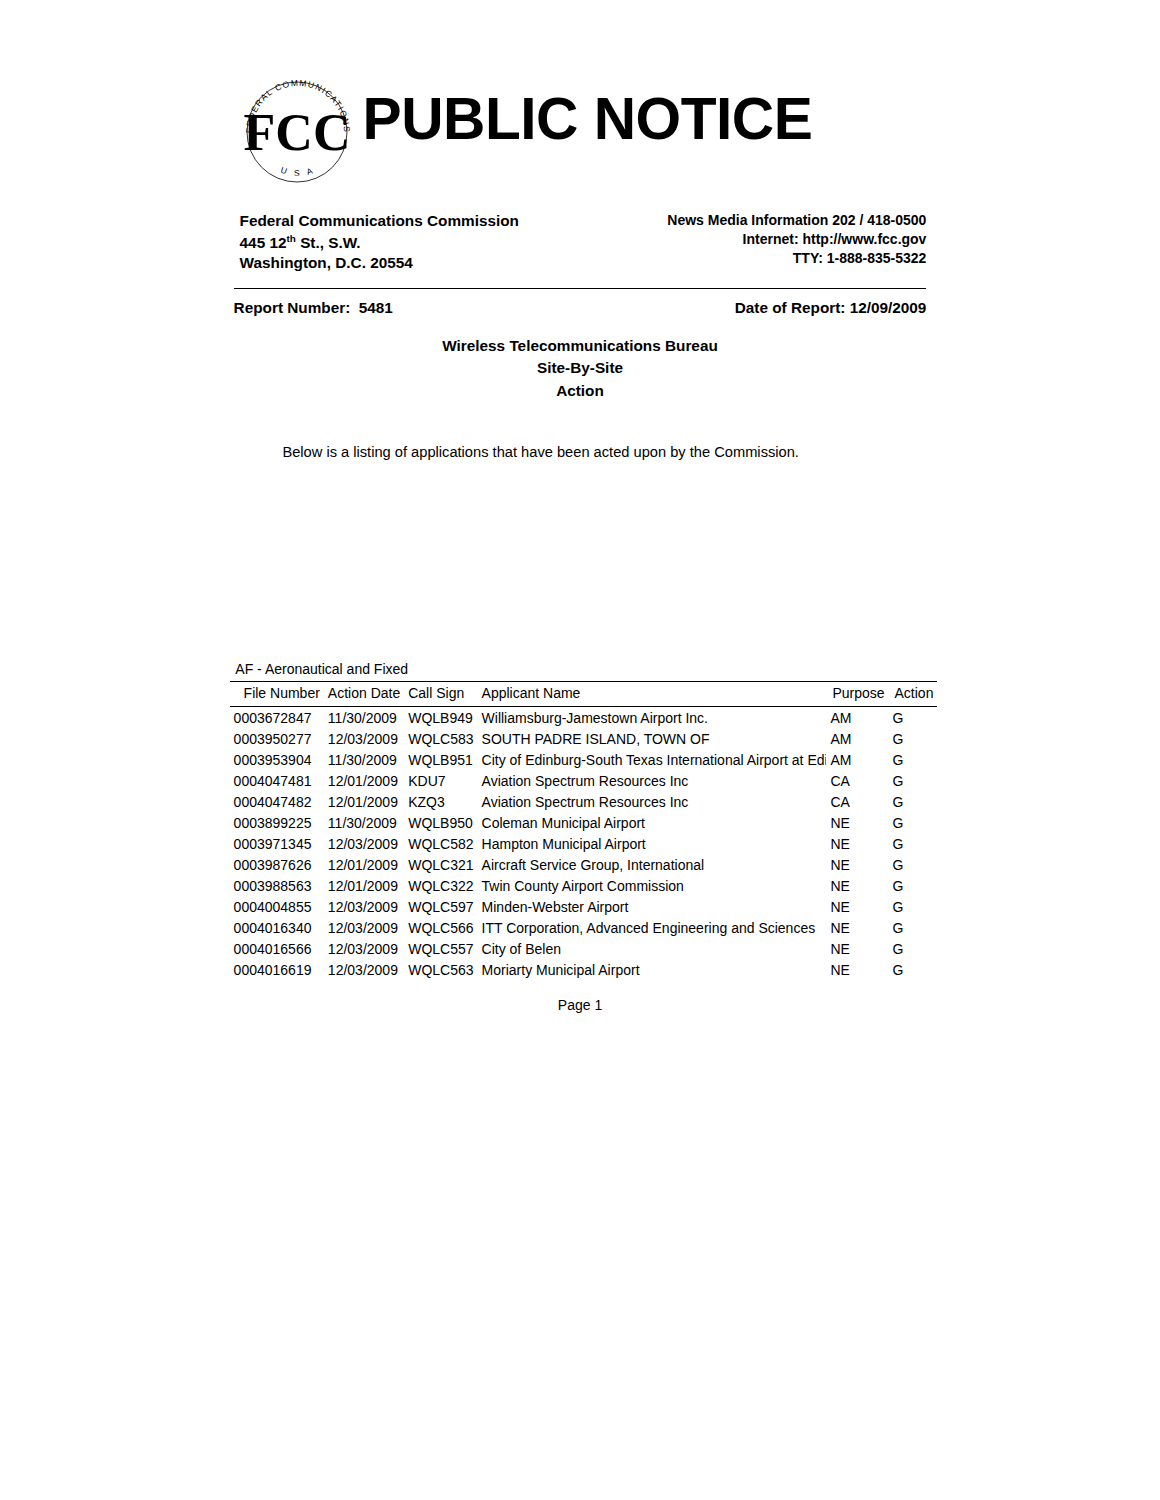FEDERAL COMMUNICATIONS U S A FCC
PUBLIC NOTICE
Federal Communications Commission
445 12th St., S.W.
Washington, D.C. 20554
News Media Information 202 / 418-0500
Internet: http://www.fcc.gov
TTY: 1-888-835-5322
Report Number: 5481
Date of Report: 12/09/2009
Wireless Telecommunications Bureau
Site-By-Site
Action
Below is a listing of applications that have been acted upon by the Commission.
AF - Aeronautical and Fixed
| File Number | Action Date | Call Sign | Applicant Name | Purpose | Action |
| --- | --- | --- | --- | --- | --- |
| 0003672847 | 11/30/2009 | WQLB949 | Williamsburg-Jamestown Airport Inc. | AM | G |
| 0003950277 | 12/03/2009 | WQLC583 | SOUTH PADRE ISLAND, TOWN OF | AM | G |
| 0003953904 | 11/30/2009 | WQLB951 | City of Edinburg-South Texas International Airport at Edinburg | AM | G |
| 0004047481 | 12/01/2009 | KDU7 | Aviation Spectrum Resources Inc | CA | G |
| 0004047482 | 12/01/2009 | KZQ3 | Aviation Spectrum Resources Inc | CA | G |
| 0003899225 | 11/30/2009 | WQLB950 | Coleman Municipal Airport | NE | G |
| 0003971345 | 12/03/2009 | WQLC582 | Hampton Municipal Airport | NE | G |
| 0003987626 | 12/01/2009 | WQLC321 | Aircraft Service Group, International | NE | G |
| 0003988563 | 12/01/2009 | WQLC322 | Twin County Airport Commission | NE | G |
| 0004004855 | 12/03/2009 | WQLC597 | Minden-Webster Airport | NE | G |
| 0004016340 | 12/03/2009 | WQLC566 | ITT Corporation, Advanced Engineering and Sciences | NE | G |
| 0004016566 | 12/03/2009 | WQLC557 | City of Belen | NE | G |
| 0004016619 | 12/03/2009 | WQLC563 | Moriarty Municipal Airport | NE | G |
Page 1